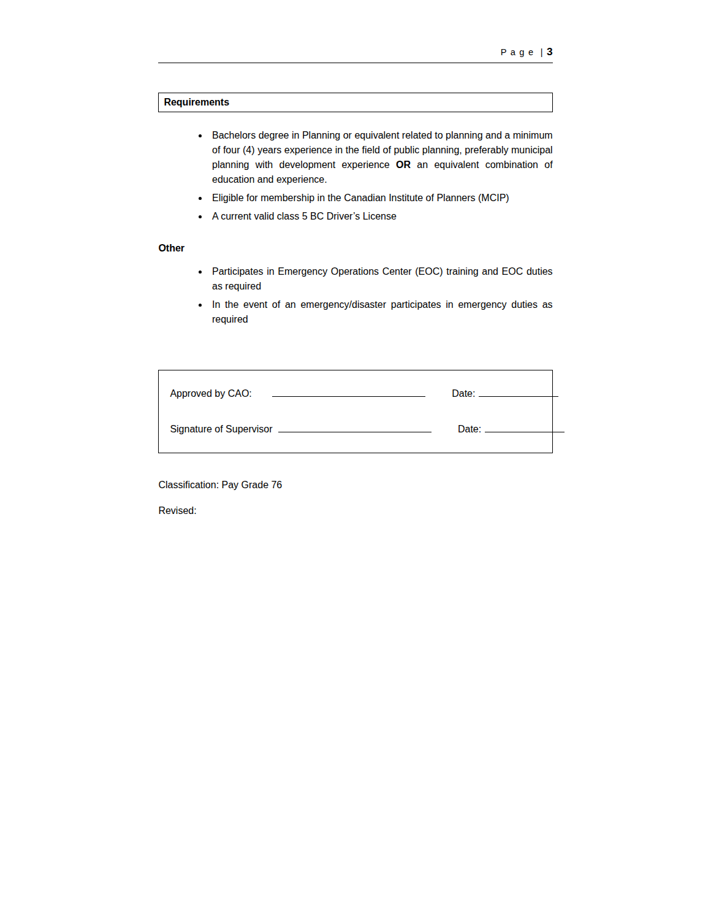P a g e | 3
Requirements
Bachelors degree in Planning or equivalent related to planning and a minimum of four (4) years experience in the field of public planning, preferably municipal planning with development experience OR an equivalent combination of education and experience.
Eligible for membership in the Canadian Institute of Planners (MCIP)
A current valid class 5 BC Driver’s License
Other
Participates in Emergency Operations Center (EOC) training and EOC duties as required
In the event of an emergency/disaster participates in emergency duties as required
Approved by CAO: Date:
Signature of Supervisor Date:
Classification: Pay Grade 76
Revised: